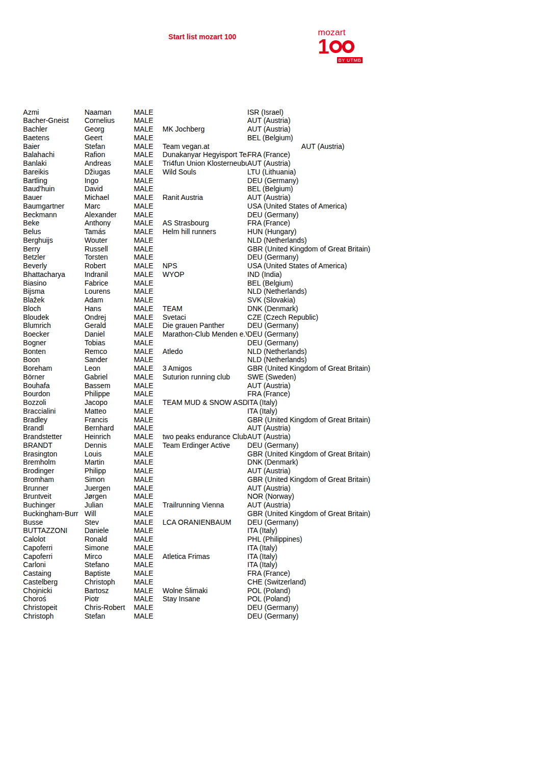Start list mozart 100
mozart
1
BY UTMB
| Azmi | Naaman | MALE | | ISR (Israel) |
| Bacher-Gneist | Cornelius | MALE | | AUT (Austria) |
| Bachler | Georg | MALE | MK Jochberg | AUT (Austria) |
| Baetens | Geert | MALE | | BEL (Belgium) |
| Baier | Stefan | MALE | Team vegan.at | AUT (Austria) |
| Balahachi | Rafion | MALE | Dunakanyar Hegyisport Tea | FRA (France) |
| Banlaki | Andreas | MALE | Tri4fun Union Klosterneubu | AUT (Austria) |
| Bareikis | Džiugas | MALE | Wild Souls | LTU (Lithuania) |
| Bartling | Ingo | MALE | | DEU (Germany) |
| Baud'huin | David | MALE | | BEL (Belgium) |
| Bauer | Michael | MALE | Ranit Austria | AUT (Austria) |
| Baumgartner | Marc | MALE | | USA (United States of America) |
| Beckmann | Alexander | MALE | | DEU (Germany) |
| Beke | Anthony | MALE | AS Strasbourg | FRA (France) |
| Belus | Tamás | MALE | Helm hill runners | HUN (Hungary) |
| Berghuijs | Wouter | MALE | | NLD (Netherlands) |
| Berry | Russell | MALE | | GBR (United Kingdom of Great Britain) |
| Betzler | Torsten | MALE | | DEU (Germany) |
| Beverly | Robert | MALE | NPS | USA (United States of America) |
| Bhattacharya | Indranil | MALE | WYOP | IND (India) |
| Biasino | Fabrice | MALE | | BEL (Belgium) |
| Bijsma | Lourens | MALE | | NLD (Netherlands) |
| Blažek | Adam | MALE | | SVK (Slovakia) |
| Bloch | Hans | MALE | TEAM | DNK (Denmark) |
| Bloudek | Ondrej | MALE | Svetaci | CZE (Czech Republic) |
| Blumrich | Gerald | MALE | Die grauen Panther | DEU (Germany) |
| Boecker | Daniel | MALE | Marathon-Club Menden e.V | DEU (Germany) |
| Bogner | Tobias | MALE | | DEU (Germany) |
| Bonten | Remco | MALE | Atledo | NLD (Netherlands) |
| Boon | Sander | MALE | | NLD (Netherlands) |
| Boreham | Leon | MALE | 3 Amigos | GBR (United Kingdom of Great Britain) |
| Börner | Gabriel | MALE | Suturion running club | SWE (Sweden) |
| Bouhafa | Bassem | MALE | | AUT (Austria) |
| Bourdon | Philippe | MALE | | FRA (France) |
| Bozzoli | Jacopo | MALE | TEAM MUD & SNOW ASD | ITA (Italy) |
| Braccialini | Matteo | MALE | | ITA (Italy) |
| Bradley | Francis | MALE | | GBR (United Kingdom of Great Britain) |
| Brandl | Bernhard | MALE | | AUT (Austria) |
| Brandstetter | Heinrich | MALE | two peaks endurance Club | AUT (Austria) |
| BRANDT | Dennis | MALE | Team Erdinger Active | DEU (Germany) |
| Brasington | Louis | MALE | | GBR (United Kingdom of Great Britain) |
| Bremholm | Martin | MALE | | DNK (Denmark) |
| Brodinger | Philipp | MALE | | AUT (Austria) |
| Bromham | Simon | MALE | | GBR (United Kingdom of Great Britain) |
| Brunner | Juergen | MALE | | AUT (Austria) |
| Bruntveit | Jørgen | MALE | | NOR (Norway) |
| Buchinger | Julian | MALE | Trailrunning Vienna | AUT (Austria) |
| Buckingham-Burr | Will | MALE | | GBR (United Kingdom of Great Britain) |
| Busse | Stev | MALE | LCA ORANIENBAUM | DEU (Germany) |
| BUTTAZZONI | Daniele | MALE | | ITA (Italy) |
| Calolot | Ronald | MALE | | PHL (Philippines) |
| Capoferri | Simone | MALE | | ITA (Italy) |
| Capoferri | Mirco | MALE | Atletica Frimas | ITA (Italy) |
| Carloni | Stefano | MALE | | ITA (Italy) |
| Castaing | Baptiste | MALE | | FRA (France) |
| Castelberg | Christoph | MALE | | CHE (Switzerland) |
| Chojnicki | Bartosz | MALE | Wolne Ślimaki | POL (Poland) |
| Choroś | Piotr | MALE | Stay Insane | POL (Poland) |
| Christopeit | Chris-Robert | MALE | | DEU (Germany) |
| Christoph | Stefan | MALE | | DEU (Germany) |